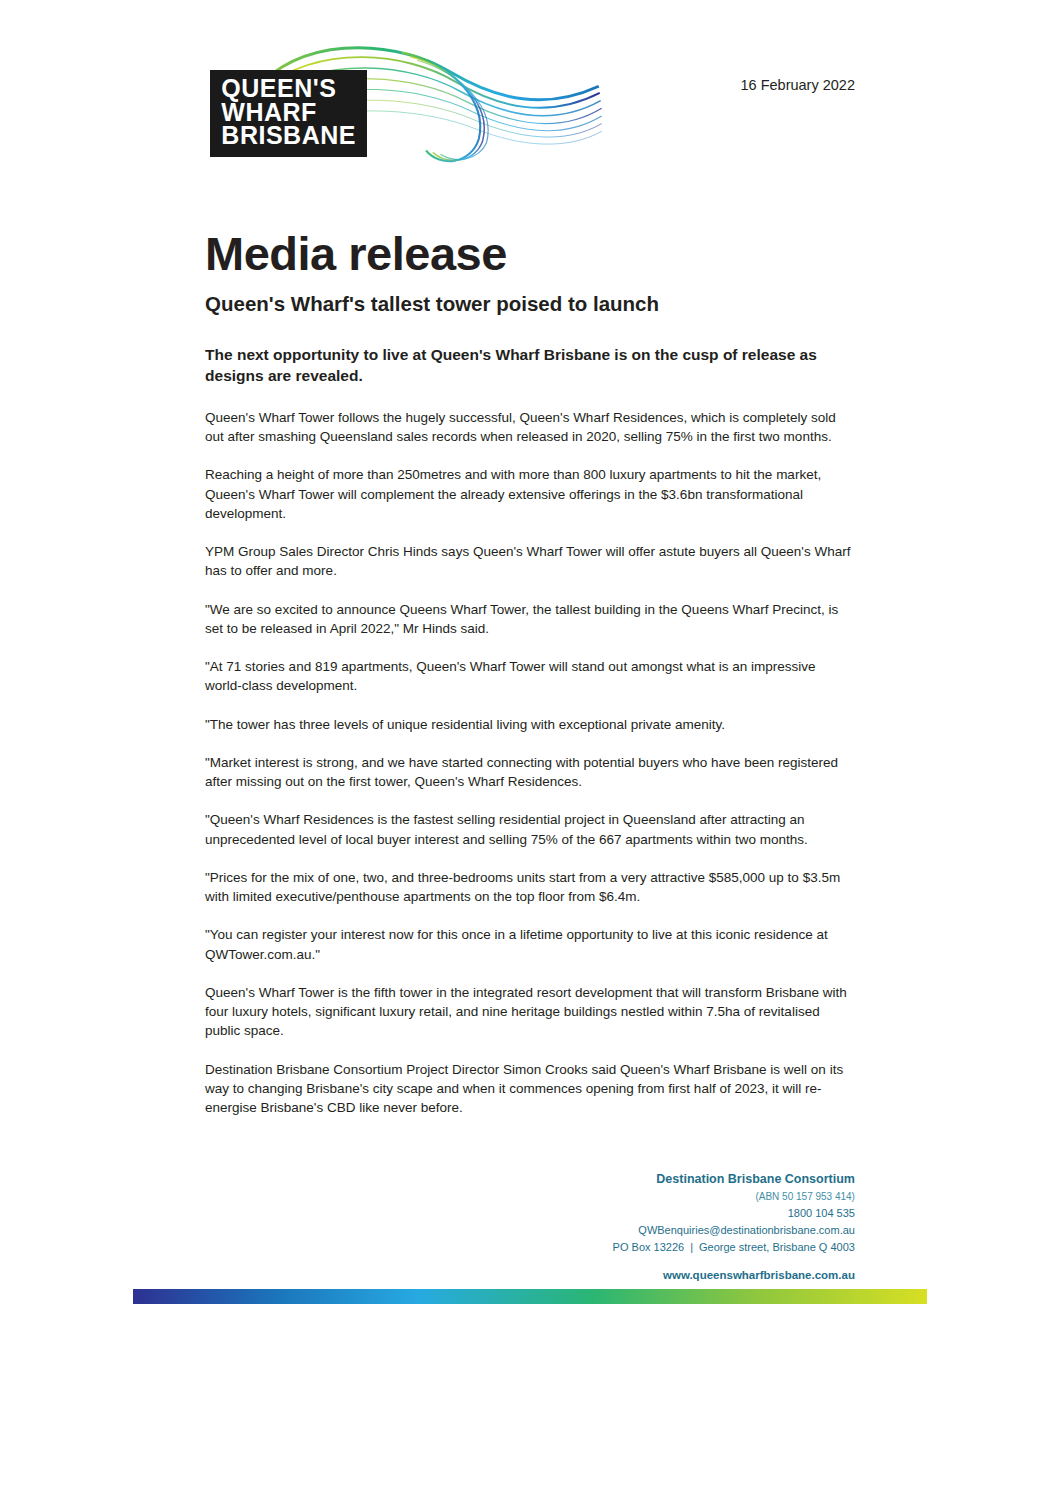QUEEN'S WHARF BRISBANE
16 February 2022
Media release
Queen's Wharf's tallest tower poised to launch
The next opportunity to live at Queen's Wharf Brisbane is on the cusp of release as designs are revealed.
Queen's Wharf Tower follows the hugely successful, Queen's Wharf Residences, which is completely sold out after smashing Queensland sales records when released in 2020, selling 75% in the first two months.
Reaching a height of more than 250metres and with more than 800 luxury apartments to hit the market, Queen's Wharf Tower will complement the already extensive offerings in the $3.6bn transformational development.
YPM Group Sales Director Chris Hinds says Queen's Wharf Tower will offer astute buyers all Queen's Wharf has to offer and more.
"We are so excited to announce Queens Wharf Tower, the tallest building in the Queens Wharf Precinct, is set to be released in April 2022," Mr Hinds said.
"At 71 stories and 819 apartments, Queen's Wharf Tower will stand out amongst what is an impressive world-class development.
"The tower has three levels of unique residential living with exceptional private amenity.
"Market interest is strong, and we have started connecting with potential buyers who have been registered after missing out on the first tower, Queen's Wharf Residences.
"Queen's Wharf Residences is the fastest selling residential project in Queensland after attracting an unprecedented level of local buyer interest and selling 75% of the 667 apartments within two months.
"Prices for the mix of one, two, and three-bedrooms units start from a very attractive $585,000 up to $3.5m with limited executive/penthouse apartments on the top floor from $6.4m.
"You can register your interest now for this once in a lifetime opportunity to live at this iconic residence at QWTower.com.au."
Queen's Wharf Tower is the fifth tower in the integrated resort development that will transform Brisbane with four luxury hotels, significant luxury retail, and nine heritage buildings nestled within 7.5ha of revitalised public space.
Destination Brisbane Consortium Project Director Simon Crooks said Queen's Wharf Brisbane is well on its way to changing Brisbane's city scape and when it commences opening from first half of 2023, it will re-energise Brisbane's CBD like never before.
Destination Brisbane Consortium
(ABN 50 157 953 414)
1800 104 535
QWBenquiries@destinationbrisbane.com.au
PO Box 13226|George street, Brisbane Q 4003
www.queenswharfbrisbane.com.au